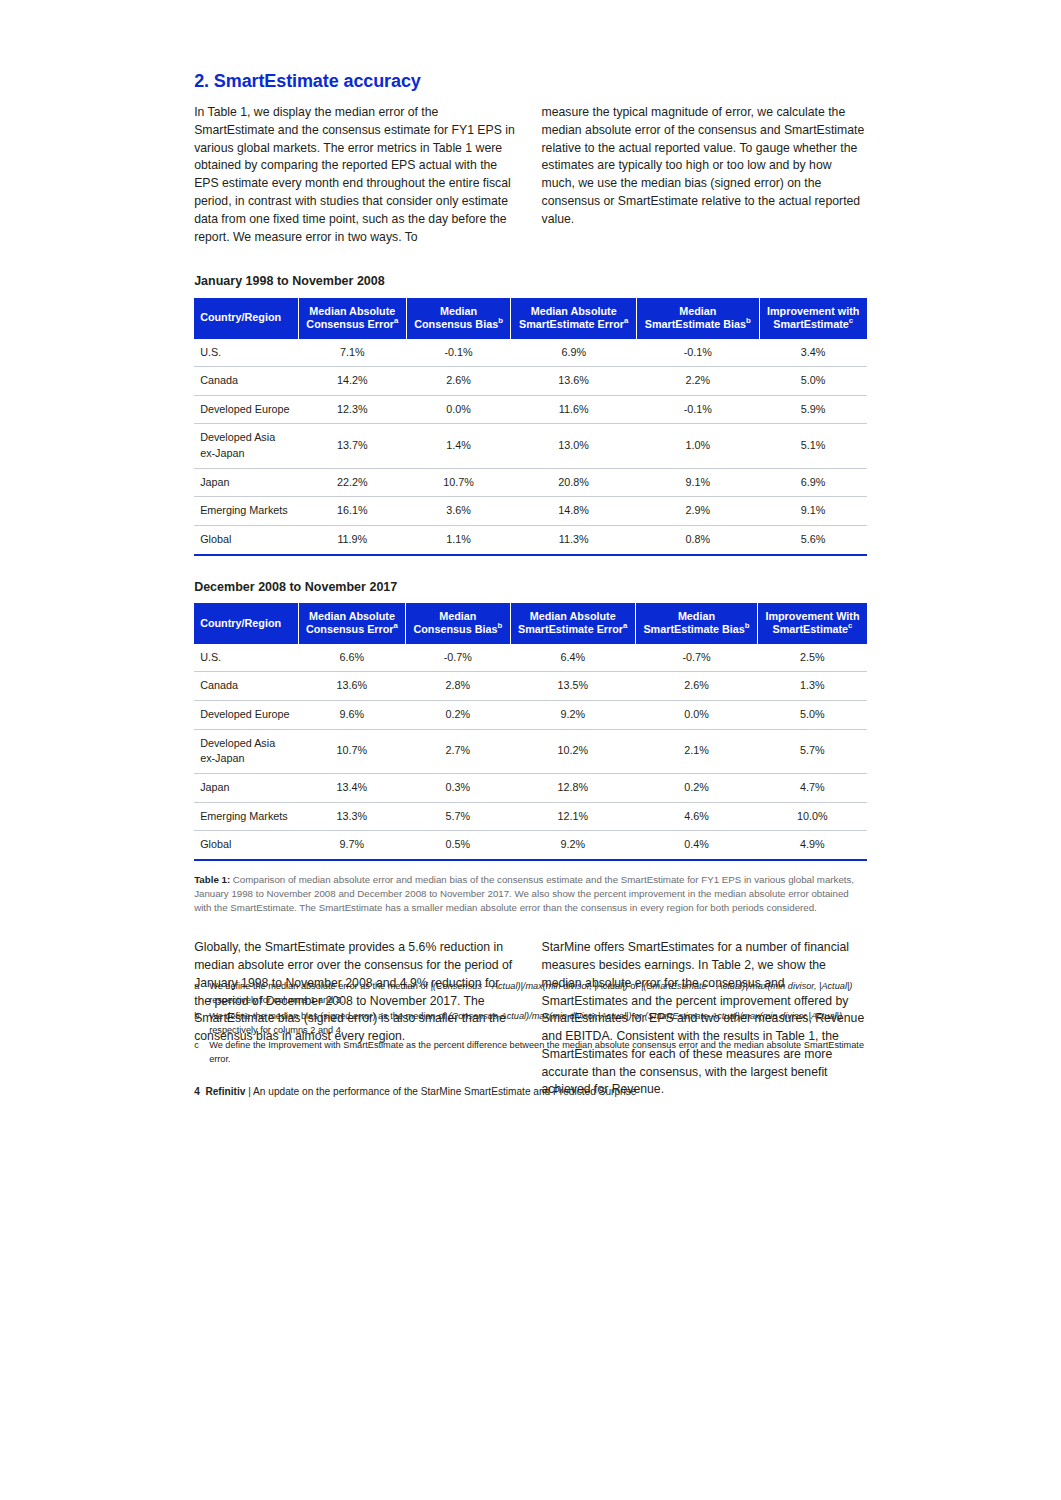2. SmartEstimate accuracy
In Table 1, we display the median error of the SmartEstimate and the consensus estimate for FY1 EPS in various global markets. The error metrics in Table 1 were obtained by comparing the reported EPS actual with the EPS estimate every month end throughout the entire fiscal period, in contrast with studies that consider only estimate data from one fixed time point, such as the day before the report. We measure error in two ways. To
measure the typical magnitude of error, we calculate the median absolute error of the consensus and SmartEstimate relative to the actual reported value. To gauge whether the estimates are typically too high or too low and by how much, we use the median bias (signed error) on the consensus or SmartEstimate relative to the actual reported value.
January 1998 to November 2008
| Country/Region | Median Absolute Consensus Error a | Median Consensus Bias b | Median Absolute SmartEstimate Error a | Median SmartEstimate Bias b | Improvement with SmartEstimate c |
| --- | --- | --- | --- | --- | --- |
| U.S. | 7.1% | -0.1% | 6.9% | -0.1% | 3.4% |
| Canada | 14.2% | 2.6% | 13.6% | 2.2% | 5.0% |
| Developed Europe | 12.3% | 0.0% | 11.6% | -0.1% | 5.9% |
| Developed Asia ex-Japan | 13.7% | 1.4% | 13.0% | 1.0% | 5.1% |
| Japan | 22.2% | 10.7% | 20.8% | 9.1% | 6.9% |
| Emerging Markets | 16.1% | 3.6% | 14.8% | 2.9% | 9.1% |
| Global | 11.9% | 1.1% | 11.3% | 0.8% | 5.6% |
December 2008 to November 2017
| Country/Region | Median Absolute Consensus Error a | Median Consensus Bias b | Median Absolute SmartEstimate Error a | Median SmartEstimate Bias b | Improvement With SmartEstimate c |
| --- | --- | --- | --- | --- | --- |
| U.S. | 6.6% | -0.7% | 6.4% | -0.7% | 2.5% |
| Canada | 13.6% | 2.8% | 13.5% | 2.6% | 1.3% |
| Developed Europe | 9.6% | 0.2% | 9.2% | 0.0% | 5.0% |
| Developed Asia ex-Japan | 10.7% | 2.7% | 10.2% | 2.1% | 5.7% |
| Japan | 13.4% | 0.3% | 12.8% | 0.2% | 4.7% |
| Emerging Markets | 13.3% | 5.7% | 12.1% | 4.6% | 10.0% |
| Global | 9.7% | 0.5% | 9.2% | 0.4% | 4.9% |
Table 1: Comparison of median absolute error and median bias of the consensus estimate and the SmartEstimate for FY1 EPS in various global markets, January 1998 to November 2008 and December 2008 to November 2017. We also show the percent improvement in the median absolute error obtained with the SmartEstimate. The SmartEstimate has a smaller median absolute error than the consensus in every region for both periods considered.
Globally, the SmartEstimate provides a 5.6% reduction in median absolute error over the consensus for the period of January 1998 to November 2008 and 4.9% reduction for the period of December 2008 to November 2017. The SmartEstimate bias (signed error) is also smaller than the consensus bias in almost every region.
StarMine offers SmartEstimates for a number of financial measures besides earnings. In Table 2, we show the median absolute error for the consensus and SmartEstimates and the percent improvement offered by SmartEstimates for EPS and two other measures, Revenue and EBITDA. Consistent with the results in Table 1, the SmartEstimates for each of these measures are more accurate than the consensus, with the largest benefit achieved for Revenue.
aWe define the median absolute error as the median of |(Consensus – Actual)|/max(min divisor, |Actual|) or |(SmartEstimate – Actual)|/max(min divisor, |Actual|) respectively for columns 1 and 3.
bWe define the median bias (signed error) as the median of (Consensus-Actual)/max(min divisor,|Actual|) or (SmartEstimate-Actual)/max(min divisor,|Actual|) respectively for columns 2 and 4.
cWe define the Improvement with SmartEstimate as the percent difference between the median absolute consensus error and the median absolute SmartEstimate error.
4 Refinitiv | An update on the performance of the StarMine SmartEstimate and Predicted Surprise